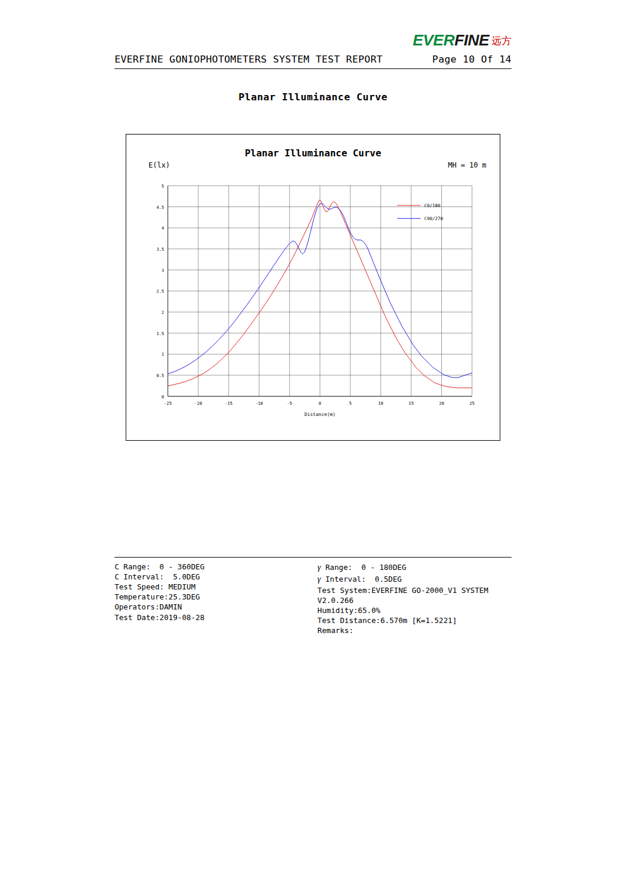EVER FINE 远方
EVERFINE GONIOPHOTOMETERS SYSTEM TEST REPORT
Page 10 Of 14
Planar Illuminance Curve
Planar Illuminance Curve
E(lx)
MH = 10 m
0 0.5 1 1.5 2 2.5 3 3.5 4 4.5 5 -25 -20 -15 -10 -5 0 5 10 15 20 25 Distance(m) C0/180 C90/270
C Range: 0 - 360DEG
C Interval: 5.0DEG
Test Speed: MEDIUM
Temperature:25.3DEG
Operators:DAMIN
Test Date:2019-08-28
γ Range: 0 - 180DEG
γ Interval: 0.5DEG
Test System:EVERFINE GO-2000_V1 SYSTEM V2.0.266
Humidity:65.0%
Test Distance:6.570m [K=1.5221]
Remarks: